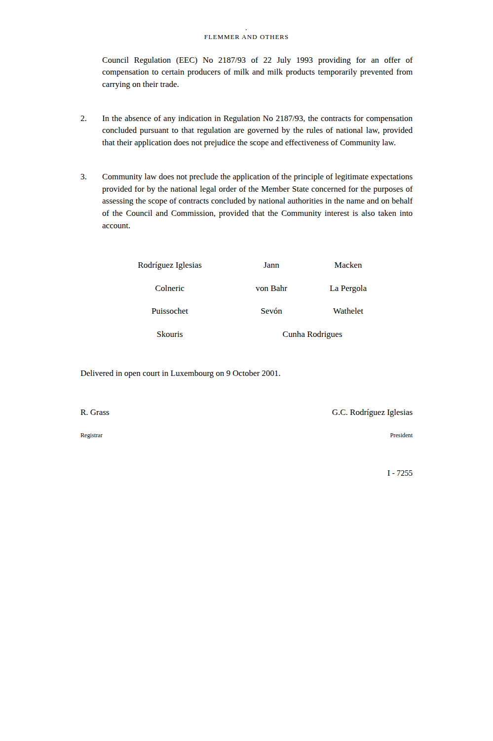. Flemmer and Others
Council Regulation (EEC) No 2187/93 of 22 July 1993 providing for an offer of compensation to certain producers of milk and milk products temporarily prevented from carrying on their trade.
2. In the absence of any indication in Regulation No 2187/93, the contracts for compensation concluded pursuant to that regulation are governed by the rules of national law, provided that their application does not prejudice the scope and effectiveness of Community law.
3. Community law does not preclude the application of the principle of legitimate expectations provided for by the national legal order of the Member State concerned for the purposes of assessing the scope of contracts concluded by national authorities in the name and on behalf of the Council and Commission, provided that the Community interest is also taken into account.
| Rodríguez Iglesias | Jann | Macken |
| Colneric | von Bahr | La Pergola |
| Puissochet | Sevón | Wathelet |
| Skouris | Cunha Rodrigues |
Delivered in open court in Luxembourg on 9 October 2001.
R. Grass Registrar
G.C. Rodríguez Iglesias President
I - 7255